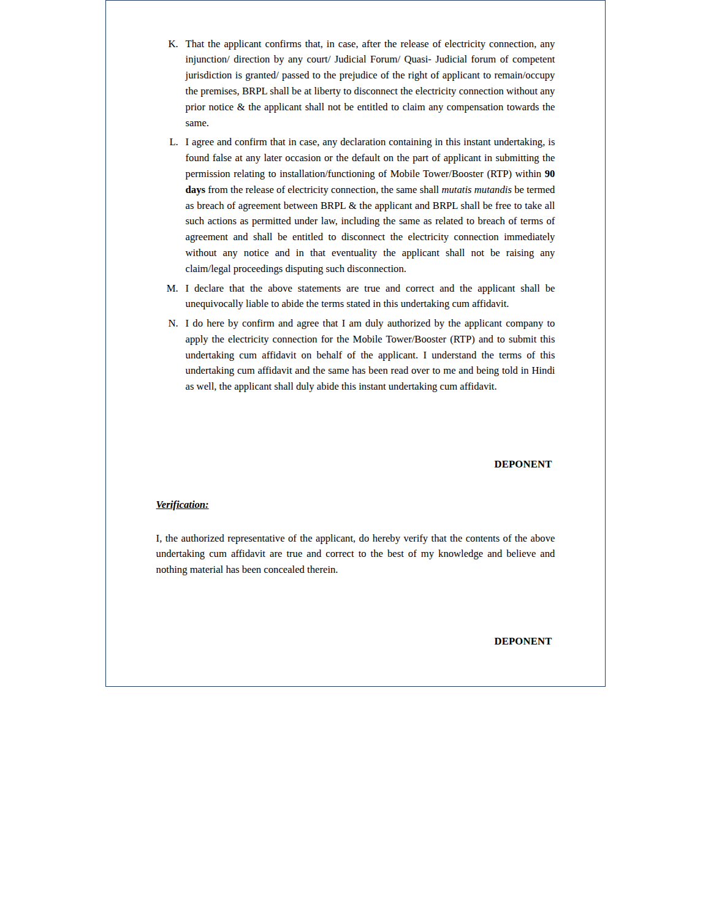That the applicant confirms that, in case, after the release of electricity connection, any injunction/ direction by any court/ Judicial Forum/ Quasi- Judicial forum of competent jurisdiction is granted/ passed to the prejudice of the right of applicant to remain/occupy the premises, BRPL shall be at liberty to disconnect the electricity connection without any prior notice & the applicant shall not be entitled to claim any compensation towards the same.
I agree and confirm that in case, any declaration containing in this instant undertaking, is found false at any later occasion or the default on the part of applicant in submitting the permission relating to installation/functioning of Mobile Tower/Booster (RTP) within 90 days from the release of electricity connection, the same shall mutatis mutandis be termed as breach of agreement between BRPL & the applicant and BRPL shall be free to take all such actions as permitted under law, including the same as related to breach of terms of agreement and shall be entitled to disconnect the electricity connection immediately without any notice and in that eventuality the applicant shall not be raising any claim/legal proceedings disputing such disconnection.
I declare that the above statements are true and correct and the applicant shall be unequivocally liable to abide the terms stated in this undertaking cum affidavit.
I do here by confirm and agree that I am duly authorized by the applicant company to apply the electricity connection for the Mobile Tower/Booster (RTP) and to submit this undertaking cum affidavit on behalf of the applicant. I understand the terms of this undertaking cum affidavit and the same has been read over to me and being told in Hindi as well, the applicant shall duly abide this instant undertaking cum affidavit.
DEPONENT
Verification:
I, the authorized representative of the applicant, do hereby verify that the contents of the above undertaking cum affidavit are true and correct to the best of my knowledge and believe and nothing material has been concealed therein.
DEPONENT